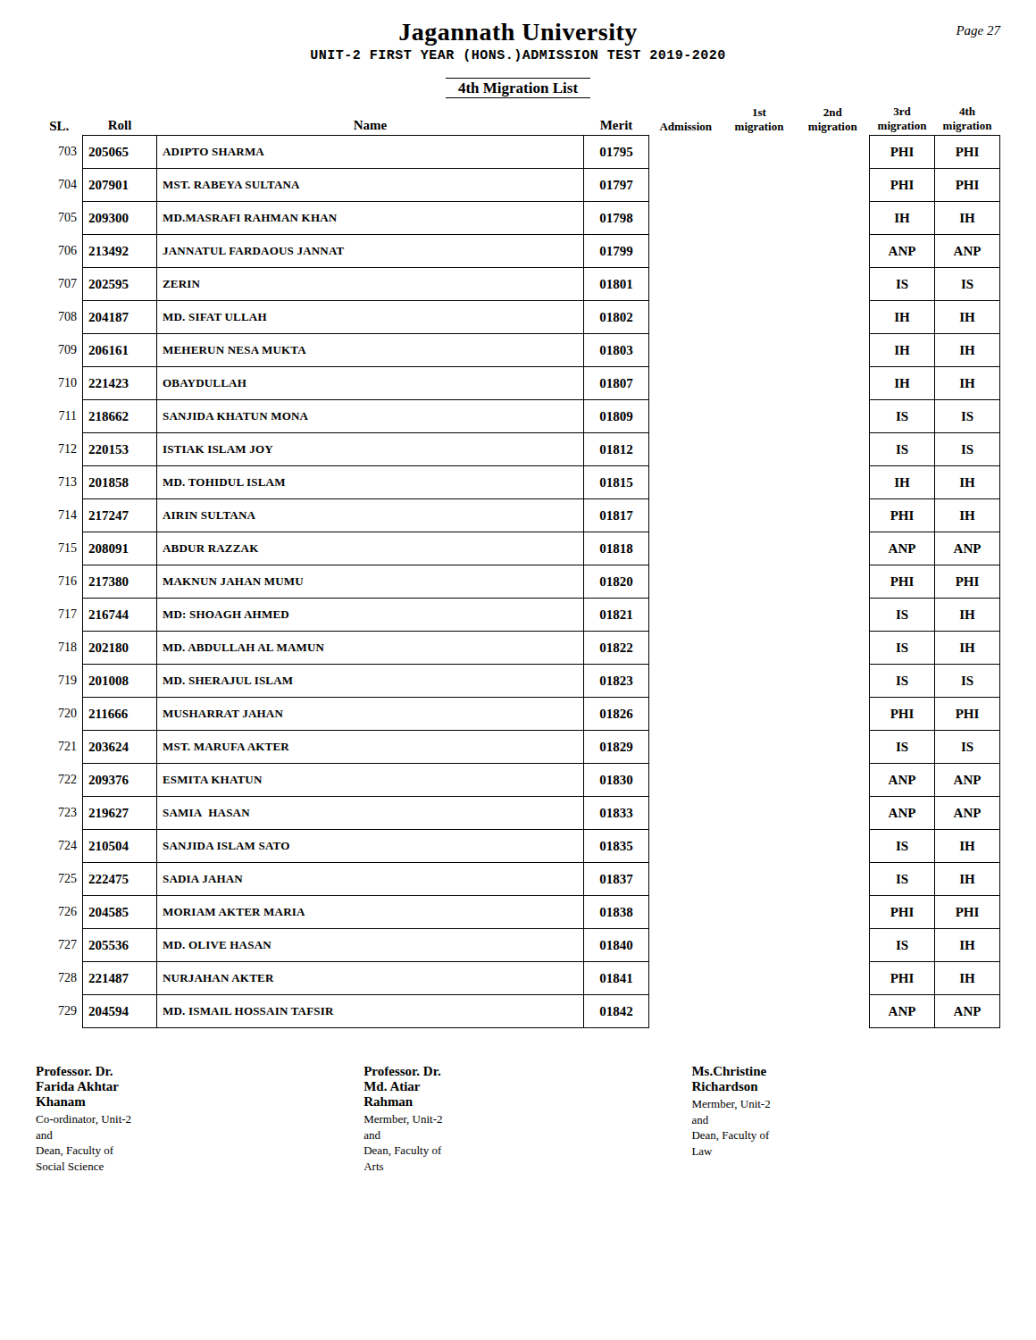Page 27
Jagannath University
UNIT-2 FIRST YEAR (HONS.)ADMISSION TEST 2019-2020
4th Migration List
| SL. | Roll | Name | Merit | Admission | 1st migration | 2nd migration | 3rd migration | 4th migration |
| --- | --- | --- | --- | --- | --- | --- | --- | --- |
| 703 | 205065 | ADIPTO SHARMA | 01795 | | | | PHI | PHI |
| 704 | 207901 | MST. RABEYA SULTANA | 01797 | | | | PHI | PHI |
| 705 | 209300 | MD.MASRAFI RAHMAN KHAN | 01798 | | | | IH | IH |
| 706 | 213492 | JANNATUL FARDAOUS JANNAT | 01799 | | | | ANP | ANP |
| 707 | 202595 | ZERIN | 01801 | | | | IS | IS |
| 708 | 204187 | MD. SIFAT ULLAH | 01802 | | | | IH | IH |
| 709 | 206161 | MEHERUN NESA MUKTA | 01803 | | | | IH | IH |
| 710 | 221423 | OBAYDULLAH | 01807 | | | | IH | IH |
| 711 | 218662 | SANJIDA KHATUN MONA | 01809 | | | | IS | IS |
| 712 | 220153 | ISTIAK ISLAM JOY | 01812 | | | | IS | IS |
| 713 | 201858 | MD. TOHIDUL ISLAM | 01815 | | | | IH | IH |
| 714 | 217247 | AIRIN SULTANA | 01817 | | | | PHI | IH |
| 715 | 208091 | ABDUR RAZZAK | 01818 | | | | ANP | ANP |
| 716 | 217380 | MAKNUN JAHAN MUMU | 01820 | | | | PHI | PHI |
| 717 | 216744 | MD: SHOAGH AHMED | 01821 | | | | IS | IH |
| 718 | 202180 | MD. ABDULLAH AL MAMUN | 01822 | | | | IS | IH |
| 719 | 201008 | MD. SHERAJUL ISLAM | 01823 | | | | IS | IS |
| 720 | 211666 | MUSHARRAT JAHAN | 01826 | | | | PHI | PHI |
| 721 | 203624 | MST. MARUFA AKTER | 01829 | | | | IS | IS |
| 722 | 209376 | ESMITA KHATUN | 01830 | | | | ANP | ANP |
| 723 | 219627 | SAMIA HASAN | 01833 | | | | ANP | ANP |
| 724 | 210504 | SANJIDA ISLAM SATO | 01835 | | | | IS | IH |
| 725 | 222475 | SADIA JAHAN | 01837 | | | | IS | IH |
| 726 | 204585 | MORIAM AKTER MARIA | 01838 | | | | PHI | PHI |
| 727 | 205536 | MD. OLIVE HASAN | 01840 | | | | IS | IH |
| 728 | 221487 | NURJAHAN AKTER | 01841 | | | | PHI | IH |
| 729 | 204594 | MD. ISMAIL HOSSAIN TAFSIR | 01842 | | | | ANP | ANP |
Professor. Dr. Farida Akhtar Khanam
Co-ordinator, Unit-2
and
Dean, Faculty of Social Science
Professor. Dr. Md. Atiar Rahman
Mermber, Unit-2
and
Dean, Faculty of Arts
Ms.Christine Richardson
Mermber, Unit-2
and
Dean, Faculty of Law